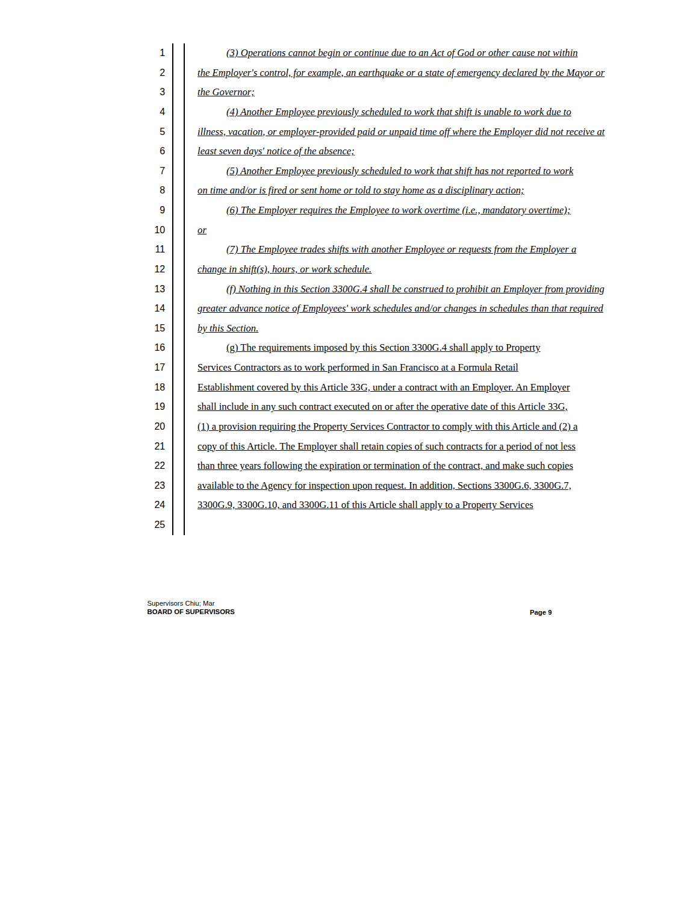1 2 3 4 5 6 7 8 9 10 11 12 13 14 15 16 17 18 19 20 21 22 23 24 25
(3) Operations cannot begin or continue due to an Act of God or other cause not within
the Employer's control, for example, an earthquake or a state of emergency declared by the Mayor or
the Governor;
(4) Another Employee previously scheduled to work that shift is unable to work due to
illness, vacation, or employer-provided paid or unpaid time off where the Employer did not receive at
least seven days' notice of the absence;
(5) Another Employee previously scheduled to work that shift has not reported to work
on time and/or is fired or sent home or told to stay home as a disciplinary action;
(6) The Employer requires the Employee to work overtime (i.e., mandatory overtime);
or
(7) The Employee trades shifts with another Employee or requests from the Employer a
change in shift(s), hours, or work schedule.
(f) Nothing in this Section 3300G.4 shall be construed to prohibit an Employer from providing
greater advance notice of Employees' work schedules and/or changes in schedules than that required
by this Section.
(g) The requirements imposed by this Section 3300G.4 shall apply to Property
Services Contractors as to work performed in San Francisco at a Formula Retail
Establishment covered by this Article 33G, under a contract with an Employer. An Employer
shall include in any such contract executed on or after the operative date of this Article 33G,
(1) a provision requiring the Property Services Contractor to comply with this Article and (2) a
copy of this Article. The Employer shall retain copies of such contracts for a period of not less
than three years following the expiration or termination of the contract, and make such copies
available to the Agency for inspection upon request. In addition, Sections 3300G.6, 3300G.7,
3300G.9, 3300G.10, and 3300G.11 of this Article shall apply to a Property Services
Supervisors Chiu; Mar
BOARD OF SUPERVISORS
Page 9